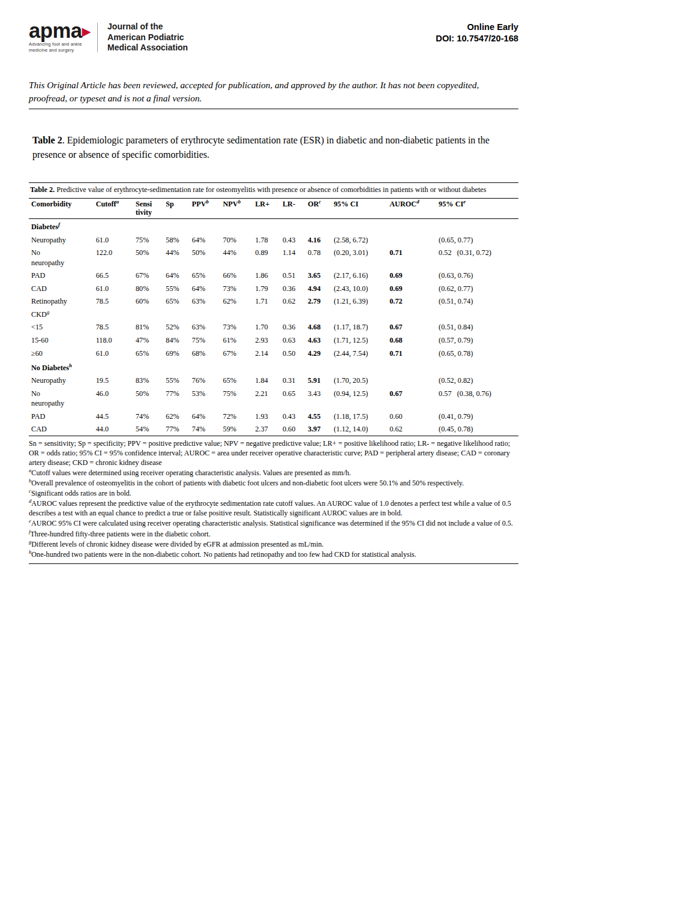apma▸
Advancing foot and ankle
medicine and surgery
Journal of the
American Podiatric
Medical Association
Online Early
DOI: 10.7547/20-168
This Original Article has been reviewed, accepted for publication, and approved by the author. It has not been copyedited, proofread, or typeset and is not a final version.
Table 2. Epidemiologic parameters of erythrocyte sedimentation rate (ESR) in diabetic and non-diabetic patients in the presence or absence of specific comorbidities.
Table 2. Predictive value of erythrocyte-sedimentation rate for osteomyelitis with presence or absence of comorbidities in patients with or without diabetes
| Comorbidity | Cutoff a | Sensi tivity | Sp | PPV b | NPV b | LR+ | LR- | OR c | 95% CI | AUROC d | 95% CI e |
| --- | --- | --- | --- | --- | --- | --- | --- | --- | --- | --- | --- |
| Diabetes f |
| Neuropathy | 61.0 | 75% | 58% | 64% | 70% | 1.78 | 0.43 | 4.16 | (2.58, 6.72) | | (0.65, 0.77) |
| No neuropathy | 122.0 | 50% | 44% | 50% | 44% | 0.89 | 1.14 | 0.78 | (0.20, 3.01) | 0.71 | 0.52 (0.31, 0.72) |
| PAD | 66.5 | 67% | 64% | 65% | 66% | 1.86 | 0.51 | 3.65 | (2.17, 6.16) | 0.69 | (0.63, 0.76) |
| CAD | 61.0 | 80% | 55% | 64% | 73% | 1.79 | 0.36 | 4.94 | (2.43, 10.0) | 0.69 | (0.62, 0.77) |
| Retinopathy | 78.5 | 60% | 65% | 63% | 62% | 1.71 | 0.62 | 2.79 | (1.21, 6.39) | 0.72 | (0.51, 0.74) |
| CKD g | | | | | | | | | | | |
| <15 | 78.5 | 81% | 52% | 63% | 73% | 1.70 | 0.36 | 4.68 | (1.17, 18.7) | 0.67 | (0.51, 0.84) |
| 15-60 | 118.0 | 47% | 84% | 75% | 61% | 2.93 | 0.63 | 4.63 | (1.71, 12.5) | 0.68 | (0.57, 0.79) |
| ≥60 | 61.0 | 65% | 69% | 68% | 67% | 2.14 | 0.50 | 4.29 | (2.44, 7.54) | 0.71 | (0.65, 0.78) |
| No Diabetes h |
| Neuropathy | 19.5 | 83% | 55% | 76% | 65% | 1.84 | 0.31 | 5.91 | (1.70, 20.5) | | (0.52, 0.82) |
| No neuropathy | 46.0 | 50% | 77% | 53% | 75% | 2.21 | 0.65 | 3.43 | (0.94, 12.5) | 0.67 | 0.57 (0.38, 0.76) |
| PAD | 44.5 | 74% | 62% | 64% | 72% | 1.93 | 0.43 | 4.55 | (1.18, 17.5) | 0.60 | (0.41, 0.79) |
| CAD | 44.0 | 54% | 77% | 74% | 59% | 2.37 | 0.60 | 3.97 | (1.12, 14.0) | 0.62 | (0.45, 0.78) |
Sn = sensitivity; Sp = specificity; PPV = positive predictive value; NPV = negative predictive value; LR+ = positive likelihood ratio; LR- = negative likelihood ratio; OR = odds ratio; 95% CI = 95% confidence interval; AUROC = area under receiver operative characteristic curve; PAD = peripheral artery disease; CAD = coronary artery disease; CKD = chronic kidney disease
aCutoff values were determined using receiver operating characteristic analysis. Values are presented as mm/h.
bOverall prevalence of osteomyelitis in the cohort of patients with diabetic foot ulcers and non-diabetic foot ulcers were 50.1% and 50% respectively.
cSignificant odds ratios are in bold.
dAUROC values represent the predictive value of the erythrocyte sedimentation rate cutoff values. An AUROC value of 1.0 denotes a perfect test while a value of 0.5 describes a test with an equal chance to predict a true or false positive result. Statistically significant AUROC values are in bold.
eAUROC 95% CI were calculated using receiver operating characteristic analysis. Statistical significance was determined if the 95% CI did not include a value of 0.5.
fThree-hundred fifty-three patients were in the diabetic cohort.
gDifferent levels of chronic kidney disease were divided by eGFR at admission presented as mL/min.
hOne-hundred two patients were in the non-diabetic cohort. No patients had retinopathy and too few had CKD for statistical analysis.